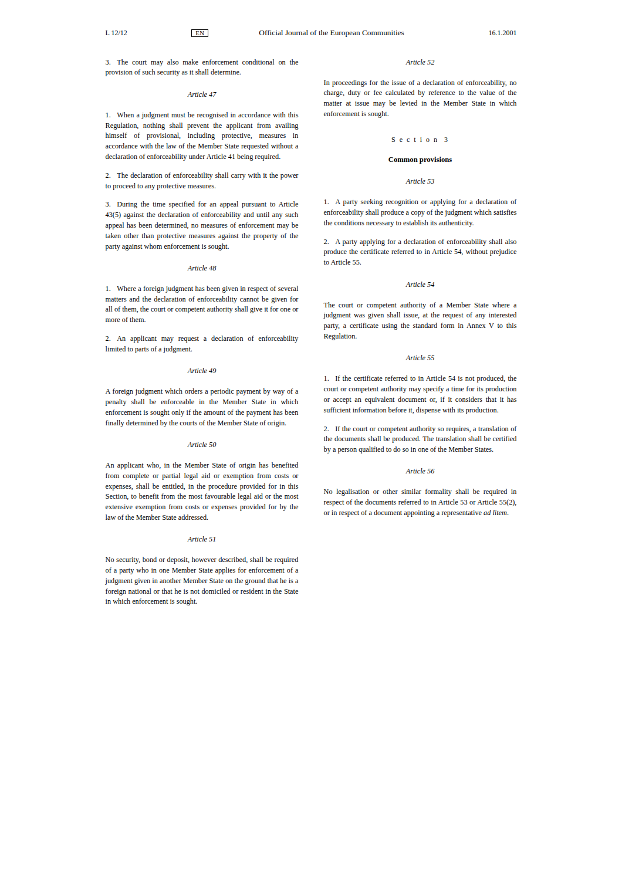L 12/12
EN
Official Journal of the European Communities
16.1.2001
3. The court may also make enforcement conditional on the provision of such security as it shall determine.
Article 47
1. When a judgment must be recognised in accordance with this Regulation, nothing shall prevent the applicant from availing himself of provisional, including protective, measures in accordance with the law of the Member State requested without a declaration of enforceability under Article 41 being required.
2. The declaration of enforceability shall carry with it the power to proceed to any protective measures.
3. During the time specified for an appeal pursuant to Article 43(5) against the declaration of enforceability and until any such appeal has been determined, no measures of enforcement may be taken other than protective measures against the property of the party against whom enforcement is sought.
Article 48
1. Where a foreign judgment has been given in respect of several matters and the declaration of enforceability cannot be given for all of them, the court or competent authority shall give it for one or more of them.
2. An applicant may request a declaration of enforceability limited to parts of a judgment.
Article 49
A foreign judgment which orders a periodic payment by way of a penalty shall be enforceable in the Member State in which enforcement is sought only if the amount of the payment has been finally determined by the courts of the Member State of origin.
Article 50
An applicant who, in the Member State of origin has benefited from complete or partial legal aid or exemption from costs or expenses, shall be entitled, in the procedure provided for in this Section, to benefit from the most favourable legal aid or the most extensive exemption from costs or expenses provided for by the law of the Member State addressed.
Article 51
No security, bond or deposit, however described, shall be required of a party who in one Member State applies for enforcement of a judgment given in another Member State on the ground that he is a foreign national or that he is not domiciled or resident in the State in which enforcement is sought.
Article 52
In proceedings for the issue of a declaration of enforceability, no charge, duty or fee calculated by reference to the value of the matter at issue may be levied in the Member State in which enforcement is sought.
S e c t i o n 3
Common provisions
Article 53
1. A party seeking recognition or applying for a declaration of enforceability shall produce a copy of the judgment which satisfies the conditions necessary to establish its authenticity.
2. A party applying for a declaration of enforceability shall also produce the certificate referred to in Article 54, without prejudice to Article 55.
Article 54
The court or competent authority of a Member State where a judgment was given shall issue, at the request of any interested party, a certificate using the standard form in Annex V to this Regulation.
Article 55
1. If the certificate referred to in Article 54 is not produced, the court or competent authority may specify a time for its production or accept an equivalent document or, if it considers that it has sufficient information before it, dispense with its production.
2. If the court or competent authority so requires, a translation of the documents shall be produced. The translation shall be certified by a person qualified to do so in one of the Member States.
Article 56
No legalisation or other similar formality shall be required in respect of the documents referred to in Article 53 or Article 55(2), or in respect of a document appointing a representative ad litem.